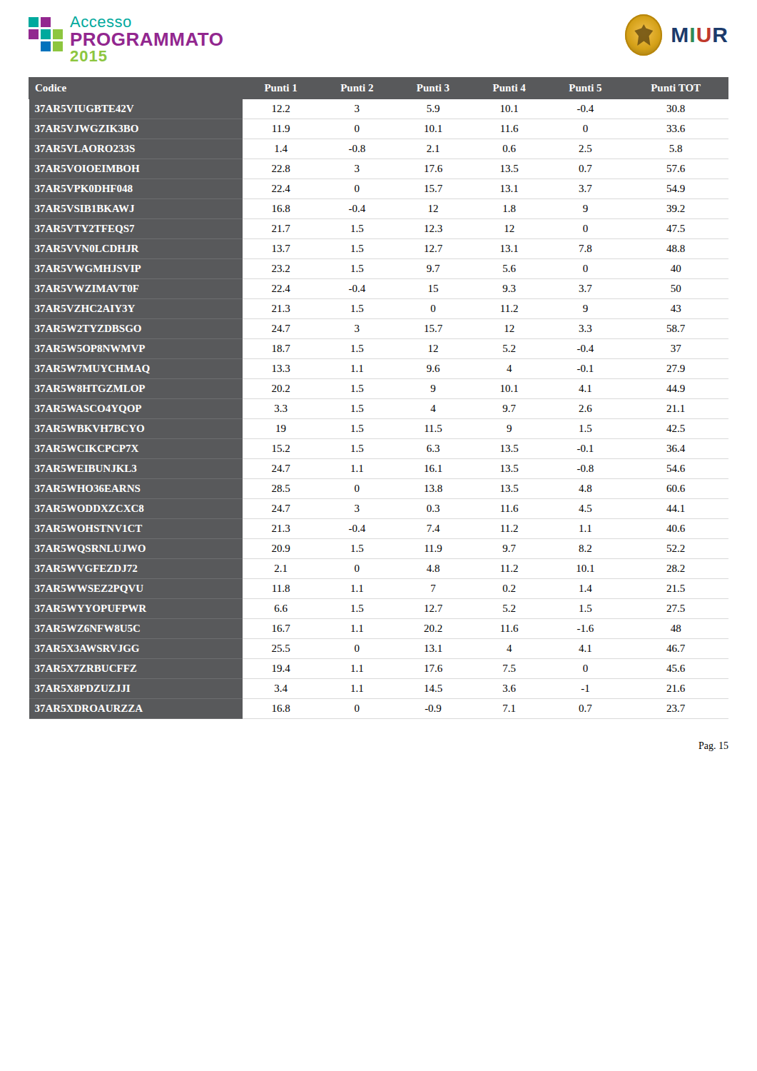Accesso
PROGRAMMATO
2015
MIUR
| Codice | Punti 1 | Punti 2 | Punti 3 | Punti 4 | Punti 5 | Punti TOT |
| --- | --- | --- | --- | --- | --- | --- |
| 37AR5VIUGBTE42V | 12.2 | 3 | 5.9 | 10.1 | -0.4 | 30.8 |
| 37AR5VJWGZIK3BO | 11.9 | 0 | 10.1 | 11.6 | 0 | 33.6 |
| 37AR5VLAORO233S | 1.4 | -0.8 | 2.1 | 0.6 | 2.5 | 5.8 |
| 37AR5VOIOEIMBOH | 22.8 | 3 | 17.6 | 13.5 | 0.7 | 57.6 |
| 37AR5VPK0DHF048 | 22.4 | 0 | 15.7 | 13.1 | 3.7 | 54.9 |
| 37AR5VSIB1BKAWJ | 16.8 | -0.4 | 12 | 1.8 | 9 | 39.2 |
| 37AR5VTY2TFEQS7 | 21.7 | 1.5 | 12.3 | 12 | 0 | 47.5 |
| 37AR5VVN0LCDHJR | 13.7 | 1.5 | 12.7 | 13.1 | 7.8 | 48.8 |
| 37AR5VWGMHJSVIP | 23.2 | 1.5 | 9.7 | 5.6 | 0 | 40 |
| 37AR5VWZIMAVT0F | 22.4 | -0.4 | 15 | 9.3 | 3.7 | 50 |
| 37AR5VZHC2AIY3Y | 21.3 | 1.5 | 0 | 11.2 | 9 | 43 |
| 37AR5W2TYZDBSGO | 24.7 | 3 | 15.7 | 12 | 3.3 | 58.7 |
| 37AR5W5OP8NWMVP | 18.7 | 1.5 | 12 | 5.2 | -0.4 | 37 |
| 37AR5W7MUYCHMAQ | 13.3 | 1.1 | 9.6 | 4 | -0.1 | 27.9 |
| 37AR5W8HTGZMLOP | 20.2 | 1.5 | 9 | 10.1 | 4.1 | 44.9 |
| 37AR5WASCO4YQOP | 3.3 | 1.5 | 4 | 9.7 | 2.6 | 21.1 |
| 37AR5WBKVH7BCYO | 19 | 1.5 | 11.5 | 9 | 1.5 | 42.5 |
| 37AR5WCIKCPCP7X | 15.2 | 1.5 | 6.3 | 13.5 | -0.1 | 36.4 |
| 37AR5WEIBUNJKL3 | 24.7 | 1.1 | 16.1 | 13.5 | -0.8 | 54.6 |
| 37AR5WHO36EARNS | 28.5 | 0 | 13.8 | 13.5 | 4.8 | 60.6 |
| 37AR5WODDXZCXC8 | 24.7 | 3 | 0.3 | 11.6 | 4.5 | 44.1 |
| 37AR5WOHSTNV1CT | 21.3 | -0.4 | 7.4 | 11.2 | 1.1 | 40.6 |
| 37AR5WQSRNLUJWO | 20.9 | 1.5 | 11.9 | 9.7 | 8.2 | 52.2 |
| 37AR5WVGFEZDJ72 | 2.1 | 0 | 4.8 | 11.2 | 10.1 | 28.2 |
| 37AR5WWSEZ2PQVU | 11.8 | 1.1 | 7 | 0.2 | 1.4 | 21.5 |
| 37AR5WYYOPUFPWR | 6.6 | 1.5 | 12.7 | 5.2 | 1.5 | 27.5 |
| 37AR5WZ6NFW8U5C | 16.7 | 1.1 | 20.2 | 11.6 | -1.6 | 48 |
| 37AR5X3AWSRVJGG | 25.5 | 0 | 13.1 | 4 | 4.1 | 46.7 |
| 37AR5X7ZRBUCFFZ | 19.4 | 1.1 | 17.6 | 7.5 | 0 | 45.6 |
| 37AR5X8PDZUZJJI | 3.4 | 1.1 | 14.5 | 3.6 | -1 | 21.6 |
| 37AR5XDROAURZZA | 16.8 | 0 | -0.9 | 7.1 | 0.7 | 23.7 |
Pag. 15